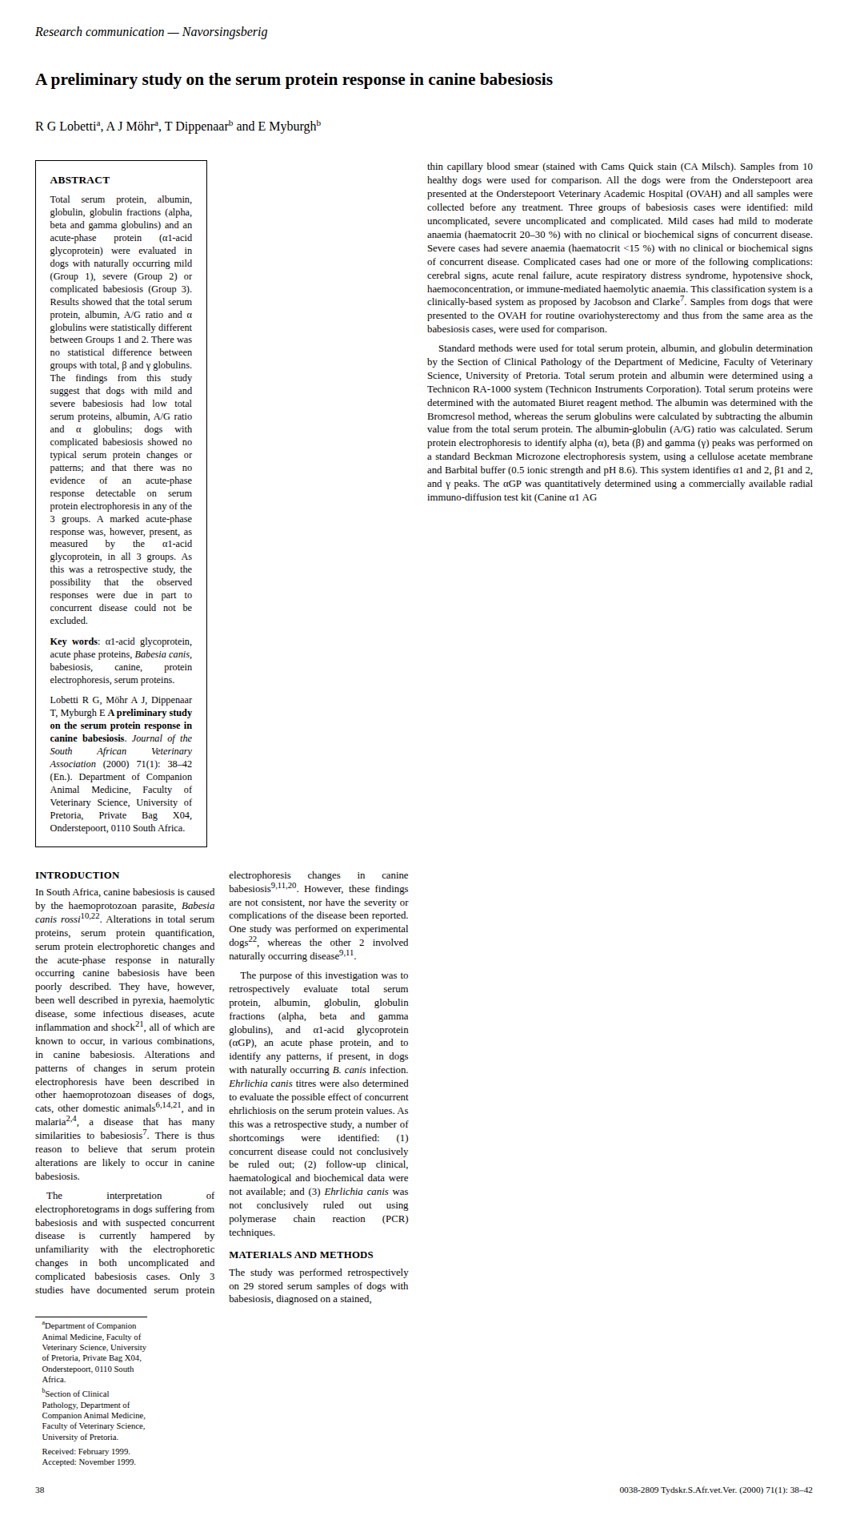Research communication — Navorsingsberig
A preliminary study on the serum protein response in canine babesiosis
R G Lobettia, A J Möhra, T Dippenaarb and E Myburghb
ABSTRACT
Total serum protein, albumin, globulin, globulin fractions (alpha, beta and gamma globulins) and an acute-phase protein (α1-acid glycoprotein) were evaluated in dogs with naturally occurring mild (Group 1), severe (Group 2) or complicated babesiosis (Group 3). Results showed that the total serum protein, albumin, A/G ratio and α globulins were statistically different between Groups 1 and 2. There was no statistical difference between groups with total, β and γ globulins. The findings from this study suggest that dogs with mild and severe babesiosis had low total serum proteins, albumin, A/G ratio and α globulins; dogs with complicated babesiosis showed no typical serum protein changes or patterns; and that there was no evidence of an acute-phase response detectable on serum protein electrophoresis in any of the 3 groups. A marked acute-phase response was, however, present, as measured by the α1-acid glycoprotein, in all 3 groups. As this was a retrospective study, the possibility that the observed responses were due in part to concurrent disease could not be excluded.
Key words: α1-acid glycoprotein, acute phase proteins, Babesia canis, babesiosis, canine, protein electrophoresis, serum proteins.
Lobetti R G, Möhr A J, Dippenaar T, Myburgh E A preliminary study on the serum protein response in canine babesiosis. Journal of the South African Veterinary Association (2000) 71(1): 38–42 (En.). Department of Companion Animal Medicine, Faculty of Veterinary Science, University of Pretoria, Private Bag X04, Onderstepoort, 0110 South Africa.
INTRODUCTION
In South Africa, canine babesiosis is caused by the haemoprotozoan parasite, Babesia canis rossi10,22. Alterations in total serum proteins, serum protein quantification, serum protein electrophoretic changes and the acute-phase response in naturally occurring canine babesiosis have been poorly described. They have, however, been well described in pyrexia, haemolytic disease, some infectious diseases, acute inflammation and shock21, all of which are known to occur, in various combinations, in canine babesiosis. Alterations and patterns of changes in serum protein electrophoresis have been described in other haemoprotozoan diseases of dogs, cats, other domestic animals6,14,21, and in malaria2,4, a disease that has many similarities to babesiosis7. There is thus reason to believe that serum protein alterations are likely to occur in canine babesiosis.
The interpretation of electrophoretograms in dogs suffering from babesiosis and with suspected concurrent disease is currently hampered by unfamiliarity with the electrophoretic changes in both uncomplicated and complicated babesiosis cases. Only 3 studies have documented serum protein electrophoresis changes in canine babesiosis9,11,20. However, these findings are not consistent, nor have the severity or complications of the disease been reported. One study was performed on experimental dogs22, whereas the other 2 involved naturally occurring disease9,11.
The purpose of this investigation was to retrospectively evaluate total serum protein, albumin, globulin, globulin fractions (alpha, beta and gamma globulins), and α1-acid glycoprotein (αGP), an acute phase protein, and to identify any patterns, if present, in dogs with naturally occurring B. canis infection. Ehrlichia canis titres were also determined to evaluate the possible effect of concurrent ehrlichiosis on the serum protein values. As this was a retrospective study, a number of shortcomings were identified: (1) concurrent disease could not conclusively be ruled out; (2) follow-up clinical, haematological and biochemical data were not available; and (3) Ehrlichia canis was not conclusively ruled out using polymerase chain reaction (PCR) techniques.
MATERIALS AND METHODS
The study was performed retrospectively on 29 stored serum samples of dogs with babesiosis, diagnosed on a stained,
aDepartment of Companion Animal Medicine, Faculty of Veterinary Science, University of Pretoria, Private Bag X04, Onderstepoort, 0110 South Africa.
bSection of Clinical Pathology, Department of Companion Animal Medicine, Faculty of Veterinary Science, University of Pretoria.
Received: February 1999. Accepted: November 1999.
thin capillary blood smear (stained with Cams Quick stain (CA Milsch). Samples from 10 healthy dogs were used for comparison. All the dogs were from the Onderstepoort area presented at the Onderstepoort Veterinary Academic Hospital (OVAH) and all samples were collected before any treatment. Three groups of babesiosis cases were identified: mild uncomplicated, severe uncomplicated and complicated. Mild cases had mild to moderate anaemia (haematocrit 20–30 %) with no clinical or biochemical signs of concurrent disease. Severe cases had severe anaemia (haematocrit <15 %) with no clinical or biochemical signs of concurrent disease. Complicated cases had one or more of the following complications: cerebral signs, acute renal failure, acute respiratory distress syndrome, hypotensive shock, haemoconcentration, or immune-mediated haemolytic anaemia. This classification system is a clinically-based system as proposed by Jacobson and Clarke7. Samples from dogs that were presented to the OVAH for routine ovariohysterectomy and thus from the same area as the babesiosis cases, were used for comparison.
Standard methods were used for total serum protein, albumin, and globulin determination by the Section of Clinical Pathology of the Department of Medicine, Faculty of Veterinary Science, University of Pretoria. Total serum protein and albumin were determined using a Technicon RA-1000 system (Technicon Instruments Corporation). Total serum proteins were determined with the automated Biuret reagent method. The albumin was determined with the Bromcresol method, whereas the serum globulins were calculated by subtracting the albumin value from the total serum protein. The albumin-globulin (A/G) ratio was calculated. Serum protein electrophoresis to identify alpha (α), beta (β) and gamma (γ) peaks was performed on a standard Beckman Microzone electrophoresis system, using a cellulose acetate membrane and Barbital buffer (0.5 ionic strength and pH 8.6). This system identifies α1 and 2, β1 and 2, and γ peaks. The αGP was quantitatively determined using a commercially available radial immuno-diffusion test kit (Canine α1 AG
38 0038-2809 Tydskr.S.Afr.vet.Ver. (2000) 71(1): 38–42